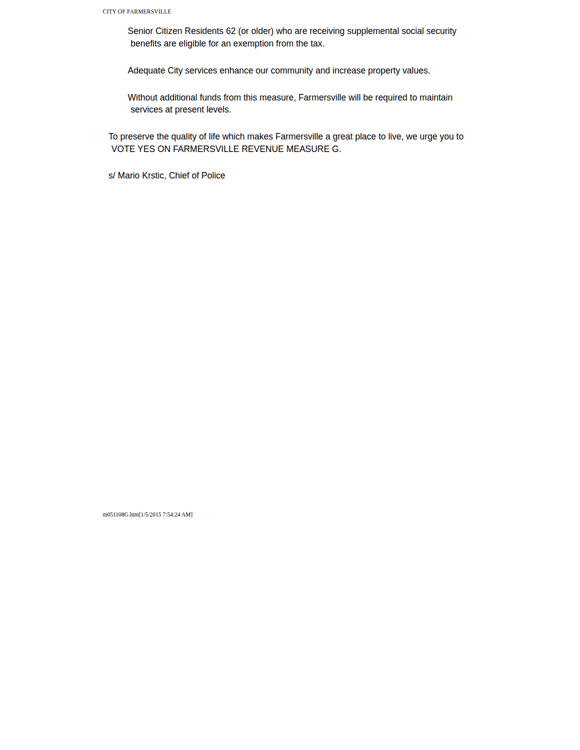CITY OF FARMERSVILLE
Senior Citizen Residents 62 (or older) who are receiving supplemental social security benefits are eligible for an exemption from the tax.
Adequate City services enhance our community and increase property values.
Without additional funds from this measure, Farmersville will be required to maintain services at present levels.
To preserve the quality of life which makes Farmersville a great place to live, we urge you to VOTE YES ON FARMERSVILLE REVENUE MEASURE G.
s/ Mario Krstic, Chief of Police
m051108G.htm[1/5/2015 7:54:24 AM]